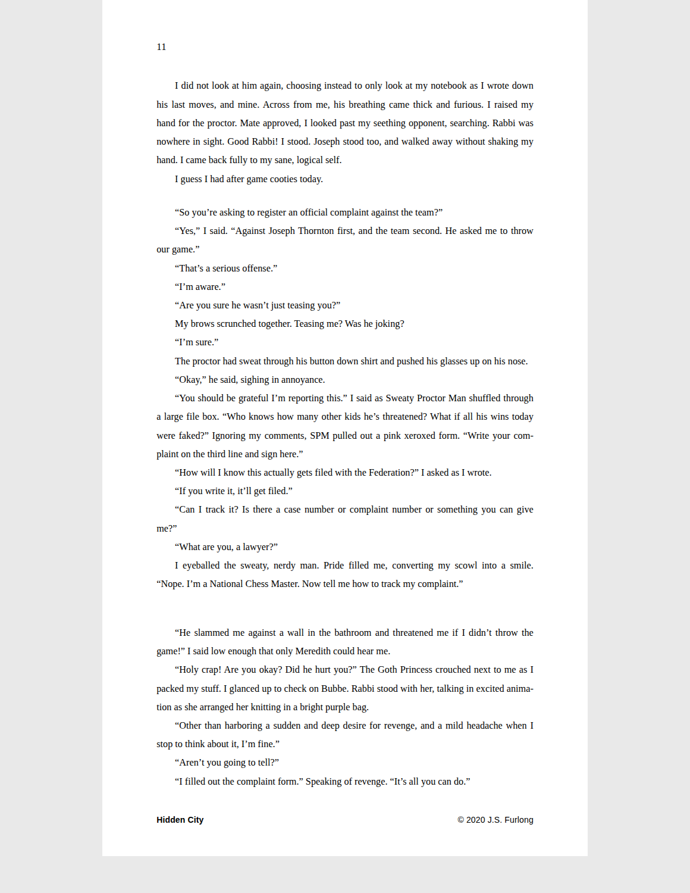11
I did not look at him again, choosing instead to only look at my notebook as I wrote down his last moves, and mine. Across from me, his breathing came thick and furious. I raised my hand for the proctor. Mate approved, I looked past my seething opponent, searching. Rabbi was nowhere in sight. Good Rabbi! I stood. Joseph stood too, and walked away without shaking my hand. I came back fully to my sane, logical self.
I guess I had after game cooties today.
“So you’re asking to register an official complaint against the team?”
“Yes,” I said. “Against Joseph Thornton first, and the team second. He asked me to throw our game.”
“That’s a serious offense.”
“I’m aware.”
“Are you sure he wasn’t just teasing you?”
My brows scrunched together. Teasing me? Was he joking?
“I’m sure.”
The proctor had sweat through his button down shirt and pushed his glasses up on his nose.
“Okay,” he said, sighing in annoyance.
“You should be grateful I’m reporting this.” I said as Sweaty Proctor Man shuffled through a large file box. “Who knows how many other kids he’s threatened? What if all his wins today were faked?” Ignoring my comments, SPM pulled out a pink xeroxed form. “Write your complaint on the third line and sign here.”
“How will I know this actually gets filed with the Federation?” I asked as I wrote.
“If you write it, it’ll get filed.”
“Can I track it? Is there a case number or complaint number or something you can give me?”
“What are you, a lawyer?”
I eyeballed the sweaty, nerdy man. Pride filled me, converting my scowl into a smile. “Nope. I’m a National Chess Master. Now tell me how to track my complaint.”
“He slammed me against a wall in the bathroom and threatened me if I didn’t throw the game!” I said low enough that only Meredith could hear me.
“Holy crap! Are you okay? Did he hurt you?” The Goth Princess crouched next to me as I packed my stuff. I glanced up to check on Bubbe. Rabbi stood with her, talking in excited animation as she arranged her knitting in a bright purple bag.
“Other than harboring a sudden and deep desire for revenge, and a mild headache when I stop to think about it, I’m fine.”
“Aren’t you going to tell?”
“I filled out the complaint form.” Speaking of revenge. “It’s all you can do.”
Hidden City © 2020 J.S. Furlong